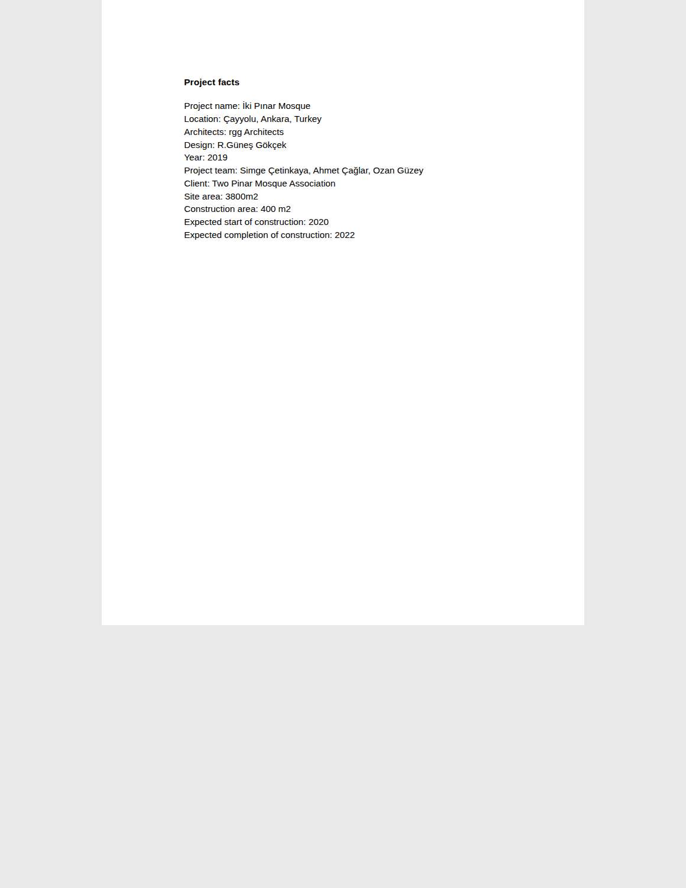Project facts
Project name: İki Pınar Mosque
Location: Çayyolu, Ankara, Turkey
Architects: rgg Architects
Design: R.Güneş Gökçek
Year: 2019
Project team: Simge Çetinkaya, Ahmet Çağlar, Ozan Güzey
Client: Two Pinar Mosque Association
Site area: 3800m2
Construction area: 400 m2
Expected start of construction: 2020
Expected completion of construction: 2022